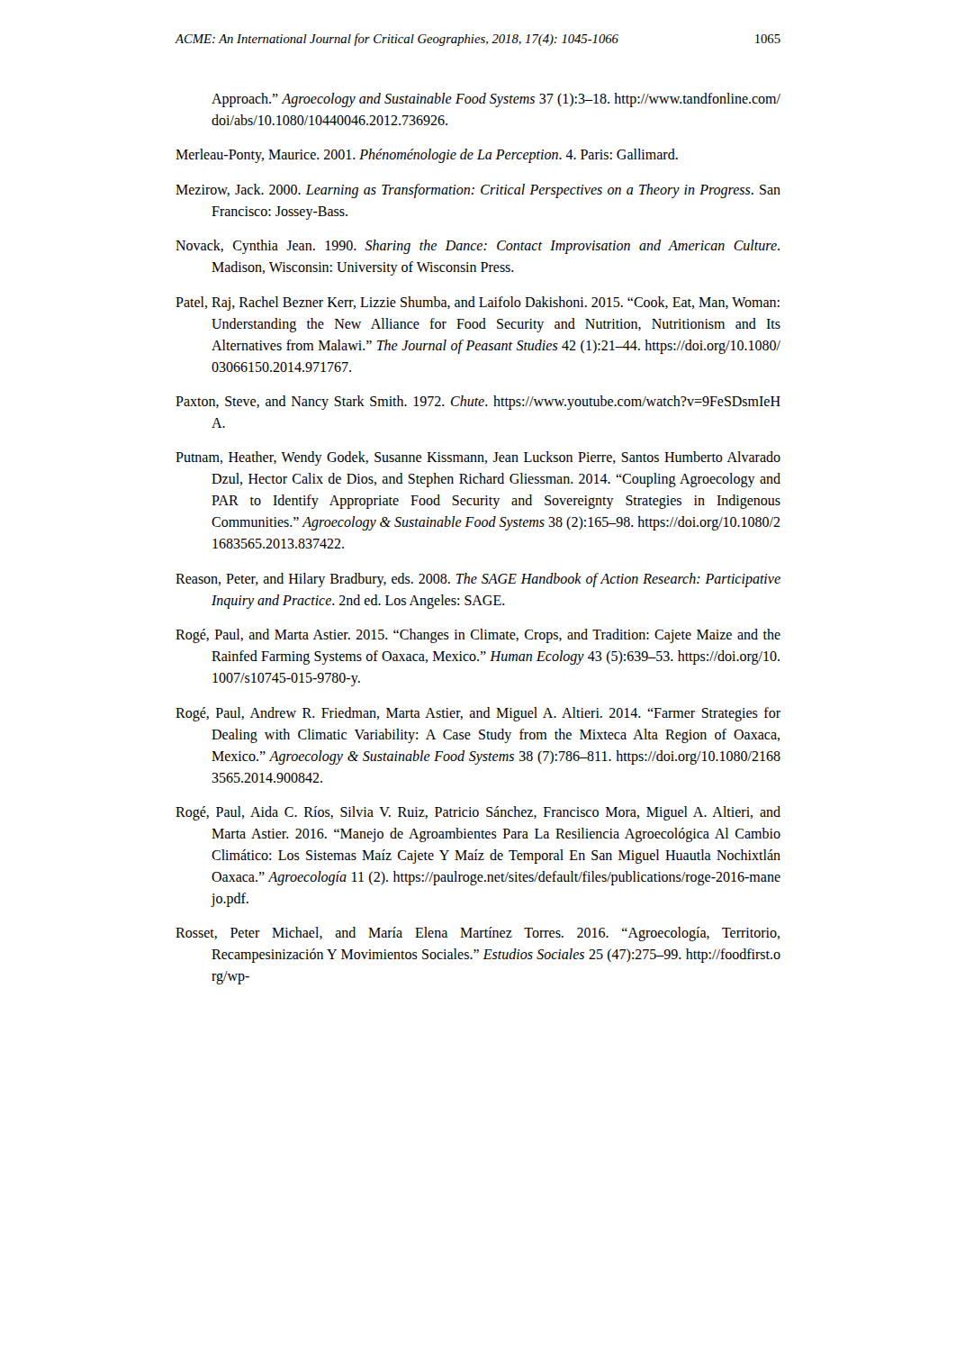ACME: An International Journal for Critical Geographies, 2018, 17(4): 1045-1066 1065
Approach.” Agroecology and Sustainable Food Systems 37 (1):3–18. http://www.tandfonline.com/doi/abs/10.1080/10440046.2012.736926.
Merleau-Ponty, Maurice. 2001. Phénoménologie de La Perception. 4. Paris: Gallimard.
Mezirow, Jack. 2000. Learning as Transformation: Critical Perspectives on a Theory in Progress. San Francisco: Jossey-Bass.
Novack, Cynthia Jean. 1990. Sharing the Dance: Contact Improvisation and American Culture. Madison, Wisconsin: University of Wisconsin Press.
Patel, Raj, Rachel Bezner Kerr, Lizzie Shumba, and Laifolo Dakishoni. 2015. “Cook, Eat, Man, Woman: Understanding the New Alliance for Food Security and Nutrition, Nutritionism and Its Alternatives from Malawi.” The Journal of Peasant Studies 42 (1):21–44. https://doi.org/10.1080/03066150.2014.971767.
Paxton, Steve, and Nancy Stark Smith. 1972. Chute. https://www.youtube.com/watch?v=9FeSDsmIeHA.
Putnam, Heather, Wendy Godek, Susanne Kissmann, Jean Luckson Pierre, Santos Humberto Alvarado Dzul, Hector Calix de Dios, and Stephen Richard Gliessman. 2014. “Coupling Agroecology and PAR to Identify Appropriate Food Security and Sovereignty Strategies in Indigenous Communities.” Agroecology & Sustainable Food Systems 38 (2):165–98. https://doi.org/10.1080/21683565.2013.837422.
Reason, Peter, and Hilary Bradbury, eds. 2008. The SAGE Handbook of Action Research: Participative Inquiry and Practice. 2nd ed. Los Angeles: SAGE.
Rogé, Paul, and Marta Astier. 2015. “Changes in Climate, Crops, and Tradition: Cajete Maize and the Rainfed Farming Systems of Oaxaca, Mexico.” Human Ecology 43 (5):639–53. https://doi.org/10.1007/s10745-015-9780-y.
Rogé, Paul, Andrew R. Friedman, Marta Astier, and Miguel A. Altieri. 2014. “Farmer Strategies for Dealing with Climatic Variability: A Case Study from the Mixteca Alta Region of Oaxaca, Mexico.” Agroecology & Sustainable Food Systems 38 (7):786–811. https://doi.org/10.1080/21683565.2014.900842.
Rogé, Paul, Aida C. Ríos, Silvia V. Ruiz, Patricio Sánchez, Francisco Mora, Miguel A. Altieri, and Marta Astier. 2016. “Manejo de Agroambientes Para La Resiliencia Agroecológica Al Cambio Climático: Los Sistemas Maíz Cajete Y Maíz de Temporal En San Miguel Huautla Nochixtlán Oaxaca.” Agroecología 11 (2). https://paulroge.net/sites/default/files/publications/roge-2016-manejo.pdf.
Rosset, Peter Michael, and María Elena Martínez Torres. 2016. “Agroecología, Territorio, Recampesinización Y Movimientos Sociales.” Estudios Sociales 25 (47):275–99. http://foodfirst.org/wp-